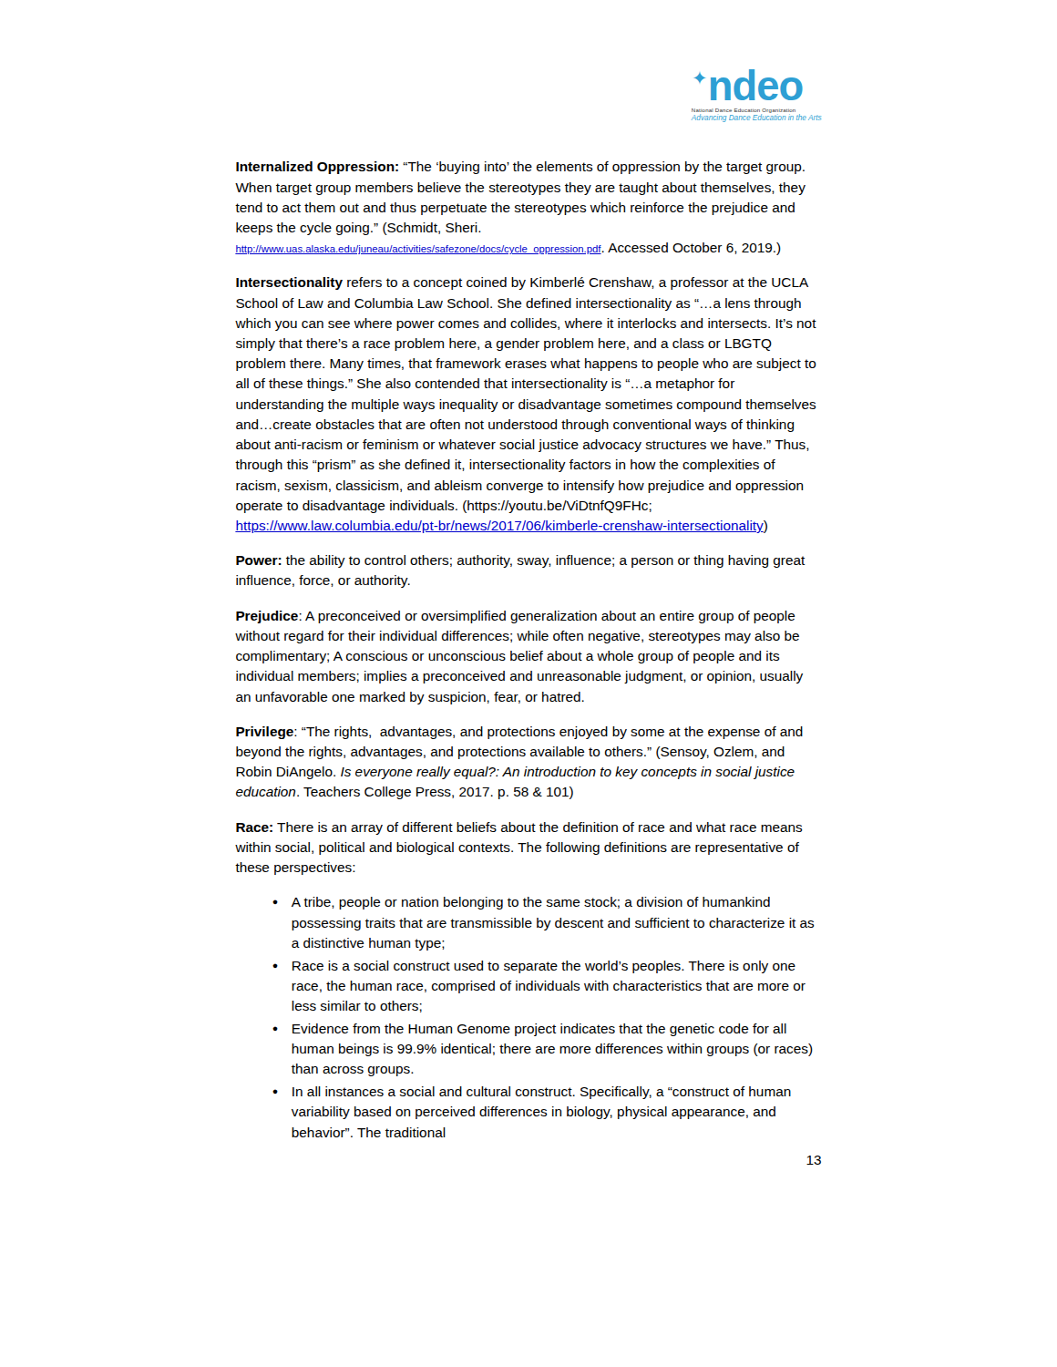✦ndeo
National Dance Education Organization
Advancing Dance Education in the Arts
Internalized Oppression: “The ‘buying into’ the elements of oppression by the target group. When target group members believe the stereotypes they are taught about themselves, they tend to act them out and thus perpetuate the stereotypes which reinforce the prejudice and keeps the cycle going.” (Schmidt, Sheri. http://www.uas.alaska.edu/juneau/activities/safezone/docs/cycle_oppression.pdf. Accessed October 6, 2019.)
Intersectionality refers to a concept coined by Kimberlé Crenshaw, a professor at the UCLA School of Law and Columbia Law School. She defined intersectionality as “…a lens through which you can see where power comes and collides, where it interlocks and intersects. It’s not simply that there’s a race problem here, a gender problem here, and a class or LBGTQ problem there. Many times, that framework erases what happens to people who are subject to all of these things.” She also contended that intersectionality is “…a metaphor for understanding the multiple ways inequality or disadvantage sometimes compound themselves and…create obstacles that are often not understood through conventional ways of thinking about anti-racism or feminism or whatever social justice advocacy structures we have.” Thus, through this “prism” as she defined it, intersectionality factors in how the complexities of racism, sexism, classicism, and ableism converge to intensify how prejudice and oppression operate to disadvantage individuals. (https://youtu.be/ViDtnfQ9FHc; https://www.law.columbia.edu/pt-br/news/2017/06/kimberle-crenshaw-intersectionality)
Power: the ability to control others; authority, sway, influence; a person or thing having great influence, force, or authority.
Prejudice: A preconceived or oversimplified generalization about an entire group of people without regard for their individual differences; while often negative, stereotypes may also be complimentary; A conscious or unconscious belief about a whole group of people and its individual members; implies a preconceived and unreasonable judgment, or opinion, usually an unfavorable one marked by suspicion, fear, or hatred.
Privilege: “The rights, advantages, and protections enjoyed by some at the expense of and beyond the rights, advantages, and protections available to others.” (Sensoy, Ozlem, and Robin DiAngelo. Is everyone really equal?: An introduction to key concepts in social justice education. Teachers College Press, 2017. p. 58 & 101)
Race: There is an array of different beliefs about the definition of race and what race means within social, political and biological contexts. The following definitions are representative of these perspectives:
A tribe, people or nation belonging to the same stock; a division of humankind possessing traits that are transmissible by descent and sufficient to characterize it as a distinctive human type;
Race is a social construct used to separate the world’s peoples. There is only one race, the human race, comprised of individuals with characteristics that are more or less similar to others;
Evidence from the Human Genome project indicates that the genetic code for all human beings is 99.9% identical; there are more differences within groups (or races) than across groups.
In all instances a social and cultural construct. Specifically, a “construct of human variability based on perceived differences in biology, physical appearance, and behavior”. The traditional
13